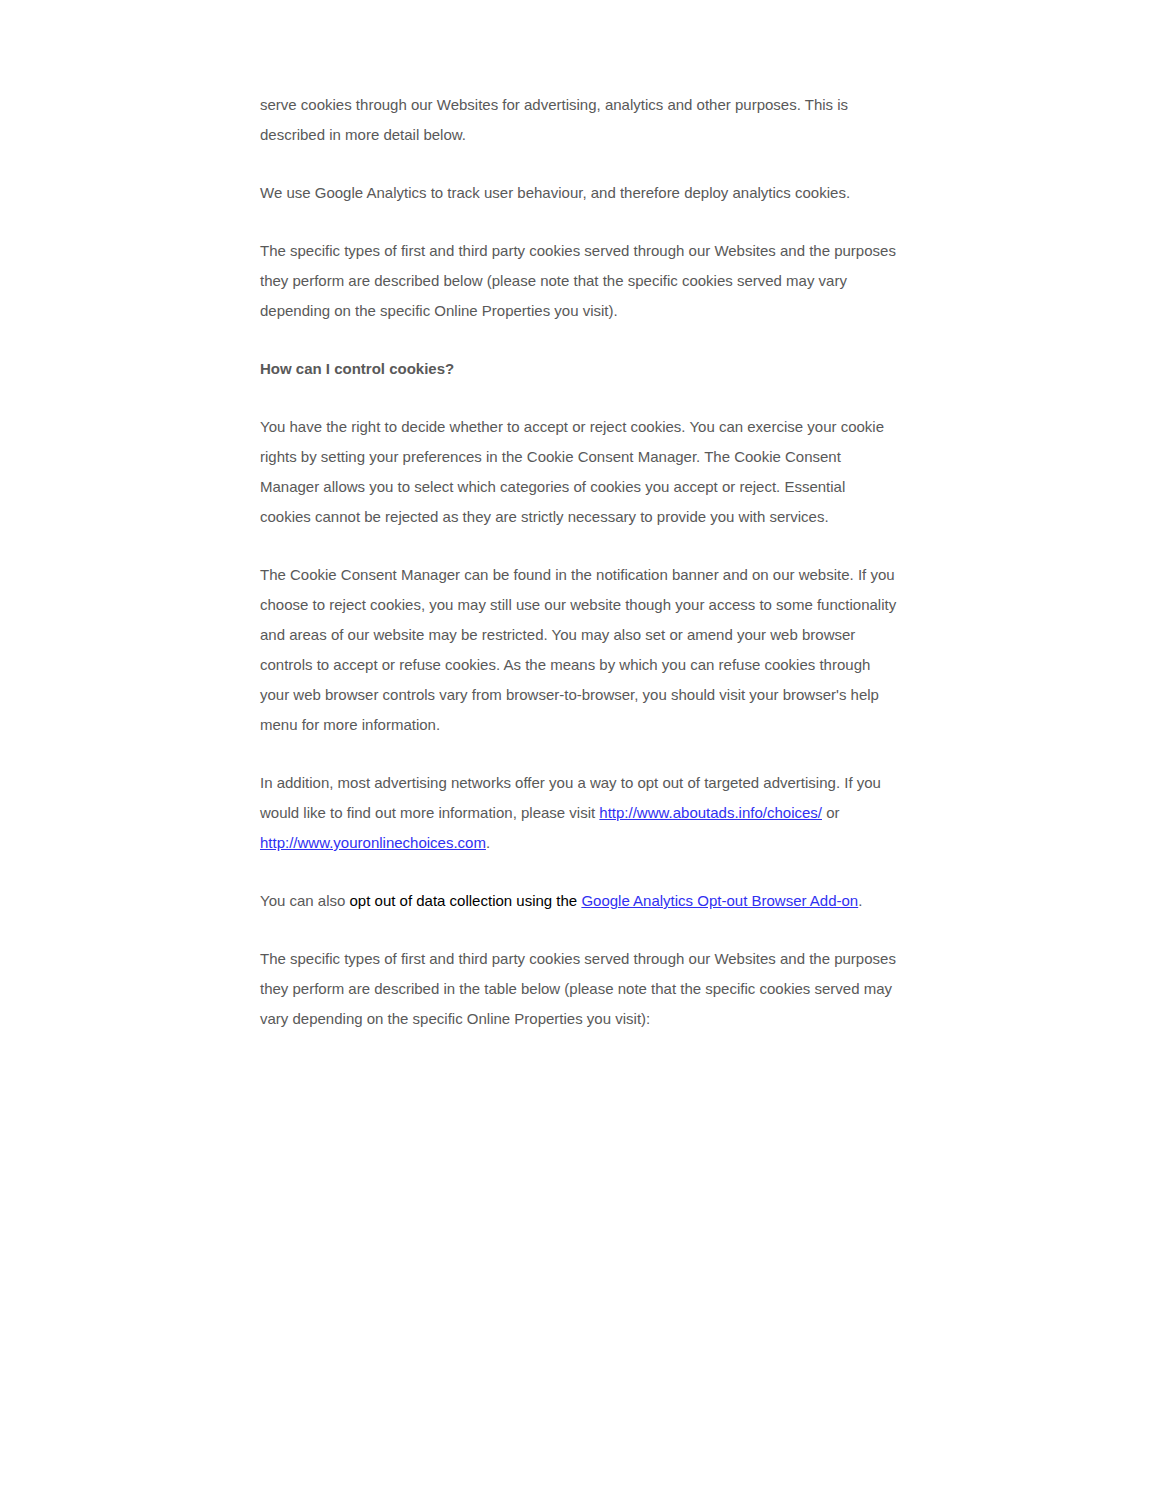serve cookies through our Websites for advertising, analytics and other purposes. This is described in more detail below.
We use Google Analytics to track user behaviour, and therefore deploy analytics cookies.
The specific types of first and third party cookies served through our Websites and the purposes they perform are described below (please note that the specific cookies served may vary depending on the specific Online Properties you visit).
How can I control cookies?
You have the right to decide whether to accept or reject cookies. You can exercise your cookie rights by setting your preferences in the Cookie Consent Manager. The Cookie Consent Manager allows you to select which categories of cookies you accept or reject. Essential cookies cannot be rejected as they are strictly necessary to provide you with services.
The Cookie Consent Manager can be found in the notification banner and on our website. If you choose to reject cookies, you may still use our website though your access to some functionality and areas of our website may be restricted. You may also set or amend your web browser controls to accept or refuse cookies. As the means by which you can refuse cookies through your web browser controls vary from browser-to-browser, you should visit your browser's help menu for more information.
In addition, most advertising networks offer you a way to opt out of targeted advertising. If you would like to find out more information, please visit http://www.aboutads.info/choices/ or http://www.youronlinechoices.com.
You can also opt out of data collection using the Google Analytics Opt-out Browser Add-on.
The specific types of first and third party cookies served through our Websites and the purposes they perform are described in the table below (please note that the specific cookies served may vary depending on the specific Online Properties you visit):